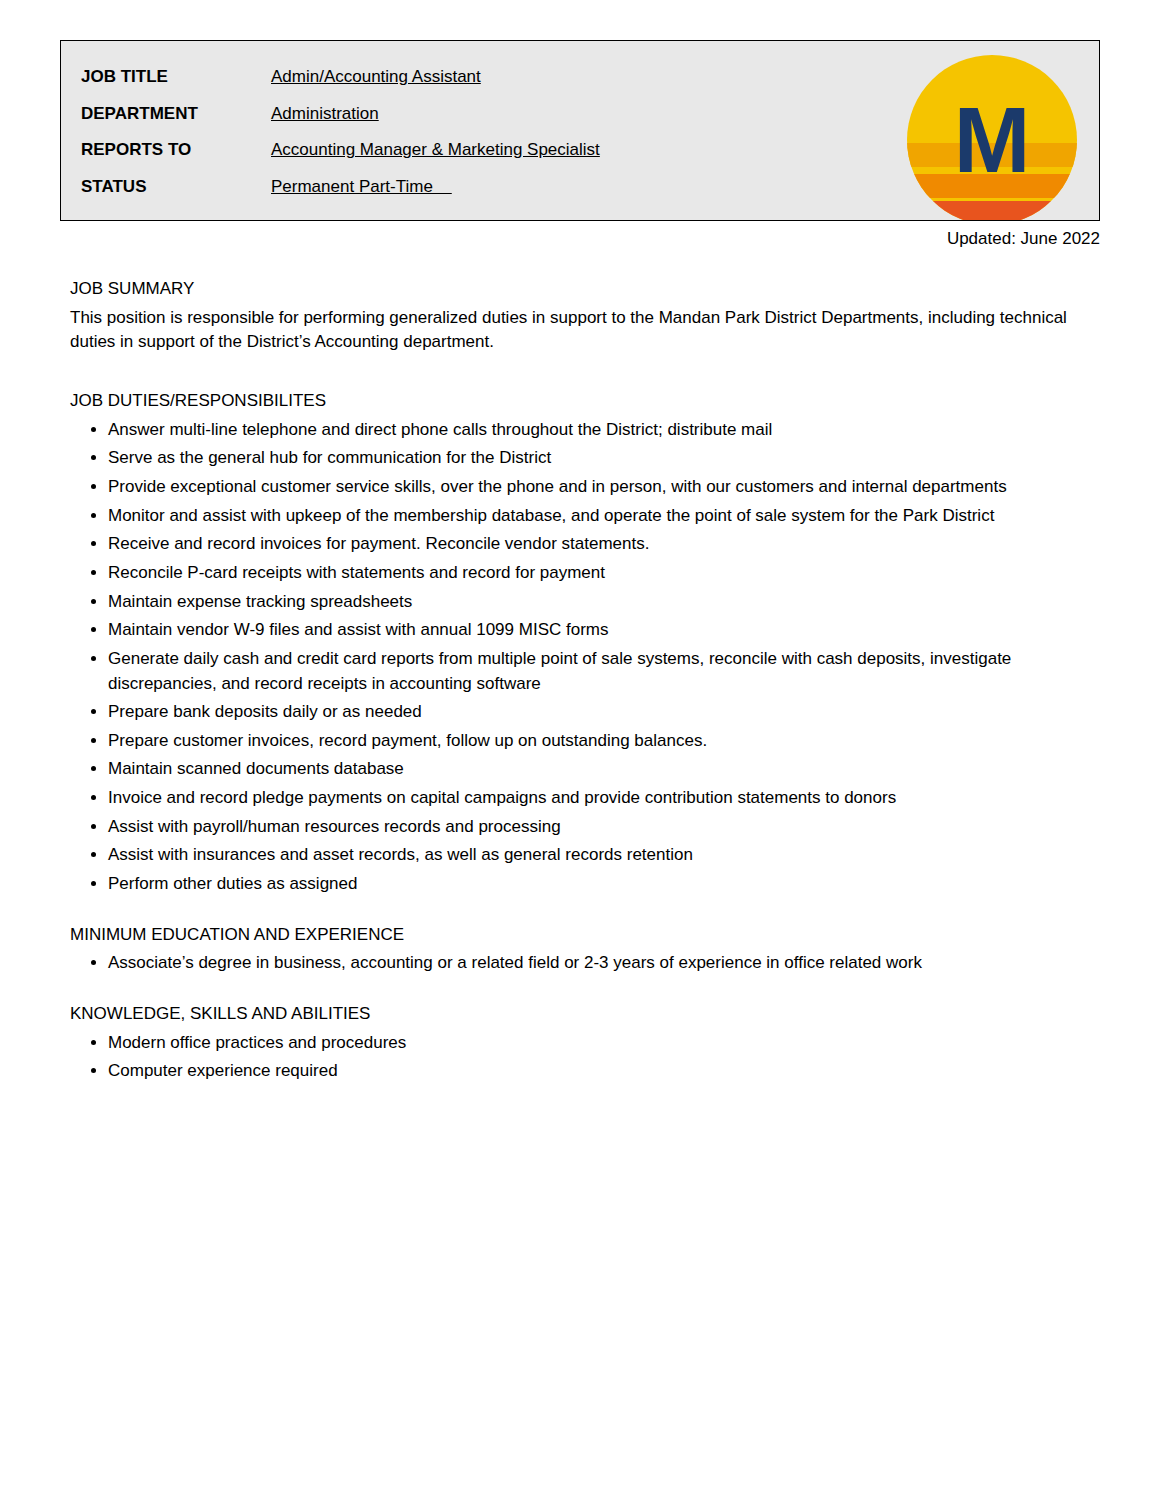| JOB TITLE | Admin/Accounting Assistant |
| DEPARTMENT | Administration |
| REPORTS TO | Accounting Manager & Marketing Specialist |
| STATUS | Permanent Part-Time |
M
Updated: June 2022
JOB SUMMARY
This position is responsible for performing generalized duties in support to the Mandan Park District Departments, including technical duties in support of the District’s Accounting department.
JOB DUTIES/RESPONSIBILITES
Answer multi-line telephone and direct phone calls throughout the District; distribute mail
Serve as the general hub for communication for the District
Provide exceptional customer service skills, over the phone and in person, with our customers and internal departments
Monitor and assist with upkeep of the membership database, and operate the point of sale system for the Park District
Receive and record invoices for payment. Reconcile vendor statements.
Reconcile P-card receipts with statements and record for payment
Maintain expense tracking spreadsheets
Maintain vendor W-9 files and assist with annual 1099 MISC forms
Generate daily cash and credit card reports from multiple point of sale systems, reconcile with cash deposits, investigate discrepancies, and record receipts in accounting software
Prepare bank deposits daily or as needed
Prepare customer invoices, record payment, follow up on outstanding balances.
Maintain scanned documents database
Invoice and record pledge payments on capital campaigns and provide contribution statements to donors
Assist with payroll/human resources records and processing
Assist with insurances and asset records, as well as general records retention
Perform other duties as assigned
MINIMUM EDUCATION AND EXPERIENCE
Associate’s degree in business, accounting or a related field or 2-3 years of experience in office related work
KNOWLEDGE, SKILLS AND ABILITIES
Modern office practices and procedures
Computer experience required